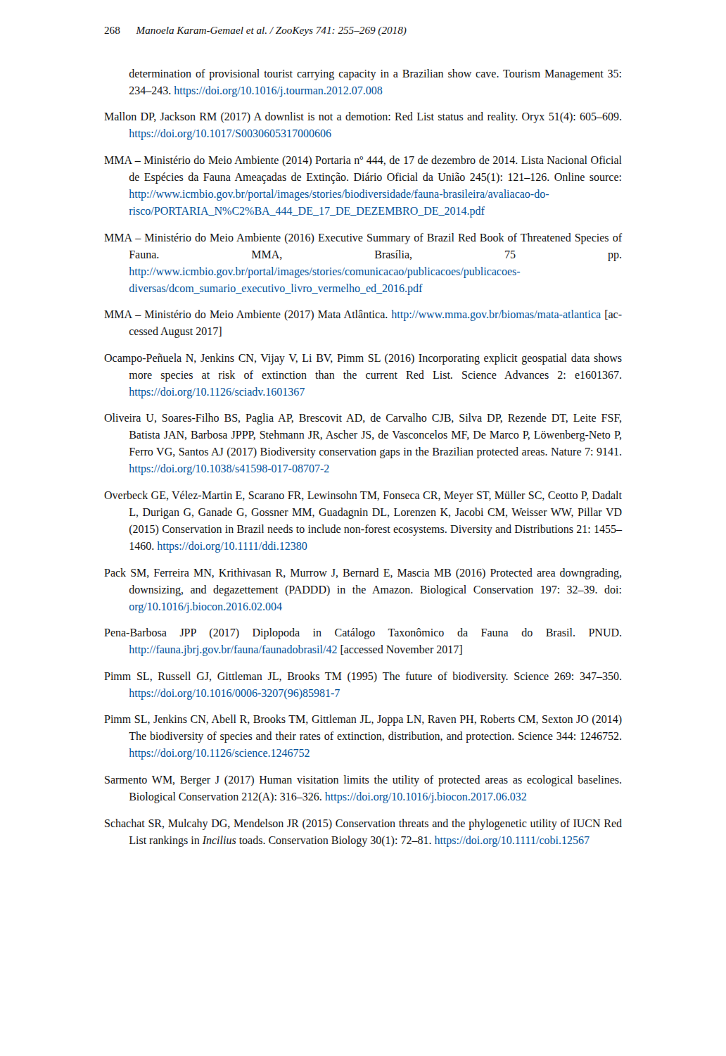268 Manoela Karam-Gemael et al. / ZooKeys 741: 255–269 (2018)
determination of provisional tourist carrying capacity in a Brazilian show cave. Tourism Management 35: 234–243. https://doi.org/10.1016/j.tourman.2012.07.008
Mallon DP, Jackson RM (2017) A downlist is not a demotion: Red List status and reality. Oryx 51(4): 605–609. https://doi.org/10.1017/S0030605317000606
MMA – Ministério do Meio Ambiente (2014) Portaria nº 444, de 17 de dezembro de 2014. Lista Nacional Oficial de Espécies da Fauna Ameaçadas de Extinção. Diário Oficial da União 245(1): 121–126. Online source: http://www.icmbio.gov.br/portal/images/stories/biodiversidade/fauna-brasileira/avaliacao-do-risco/PORTARIA_N%C2%BA_444_DE_17_DE_DEZEMBRO_DE_2014.pdf
MMA – Ministério do Meio Ambiente (2016) Executive Summary of Brazil Red Book of Threatened Species of Fauna. MMA, Brasília, 75 pp. http://www.icmbio.gov.br/portal/images/stories/comunicacao/publicacoes/publicacoes-diversas/dcom_sumario_executivo_livro_vermelho_ed_2016.pdf
MMA – Ministério do Meio Ambiente (2017) Mata Atlântica. http://www.mma.gov.br/biomas/mata-atlantica [accessed August 2017]
Ocampo-Peñuela N, Jenkins CN, Vijay V, Li BV, Pimm SL (2016) Incorporating explicit geospatial data shows more species at risk of extinction than the current Red List. Science Advances 2: e1601367. https://doi.org/10.1126/sciadv.1601367
Oliveira U, Soares-Filho BS, Paglia AP, Brescovit AD, de Carvalho CJB, Silva DP, Rezende DT, Leite FSF, Batista JAN, Barbosa JPPP, Stehmann JR, Ascher JS, de Vasconcelos MF, De Marco P, Löwenberg-Neto P, Ferro VG, Santos AJ (2017) Biodiversity conservation gaps in the Brazilian protected areas. Nature 7: 9141. https://doi.org/10.1038/s41598-017-08707-2
Overbeck GE, Vélez-Martin E, Scarano FR, Lewinsohn TM, Fonseca CR, Meyer ST, Müller SC, Ceotto P, Dadalt L, Durigan G, Ganade G, Gossner MM, Guadagnin DL, Lorenzen K, Jacobi CM, Weisser WW, Pillar VD (2015) Conservation in Brazil needs to include non-forest ecosystems. Diversity and Distributions 21: 1455–1460. https://doi.org/10.1111/ddi.12380
Pack SM, Ferreira MN, Krithivasan R, Murrow J, Bernard E, Mascia MB (2016) Protected area downgrading, downsizing, and degazettement (PADDD) in the Amazon. Biological Conservation 197: 32–39. doi: org/10.1016/j.biocon.2016.02.004
Pena-Barbosa JPP (2017) Diplopoda in Catálogo Taxonômico da Fauna do Brasil. PNUD. http://fauna.jbrj.gov.br/fauna/faunadobrasil/42 [accessed November 2017]
Pimm SL, Russell GJ, Gittleman JL, Brooks TM (1995) The future of biodiversity. Science 269: 347–350. https://doi.org/10.1016/0006-3207(96)85981-7
Pimm SL, Jenkins CN, Abell R, Brooks TM, Gittleman JL, Joppa LN, Raven PH, Roberts CM, Sexton JO (2014) The biodiversity of species and their rates of extinction, distribution, and protection. Science 344: 1246752. https://doi.org/10.1126/science.1246752
Sarmento WM, Berger J (2017) Human visitation limits the utility of protected areas as ecological baselines. Biological Conservation 212(A): 316–326. https://doi.org/10.1016/j.biocon.2017.06.032
Schachat SR, Mulcahy DG, Mendelson JR (2015) Conservation threats and the phylogenetic utility of IUCN Red List rankings in Incilius toads. Conservation Biology 30(1): 72–81. https://doi.org/10.1111/cobi.12567